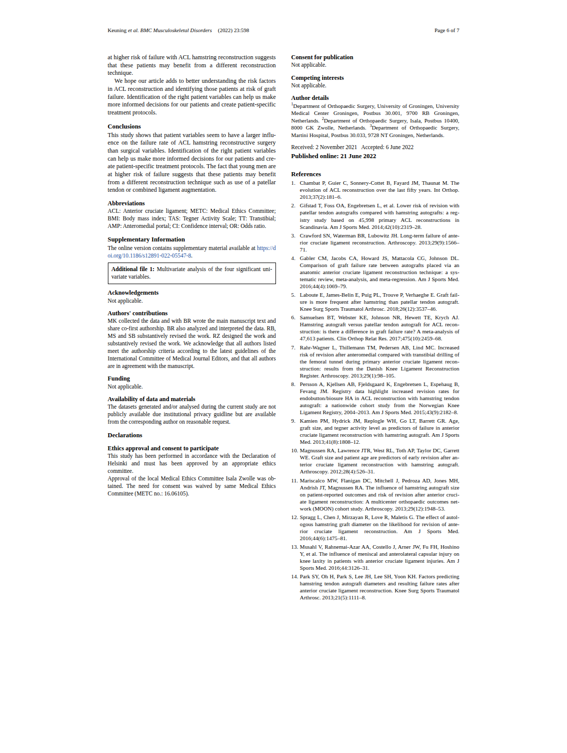Keuning et al. BMC Musculoskeletal Disorders(2022) 23:598
Page 6 of 7
at higher risk of failure with ACL hamstring reconstruction suggests that these patients may benefit from a different reconstruction technique.
We hope our article adds to better understanding the risk factors in ACL reconstruction and identifying those patients at risk of graft failure. Identification of the right patient variables can help us make more informed decisions for our patients and create patient-specific treatment protocols.
Conclusions
This study shows that patient variables seem to have a larger influence on the failure rate of ACL hamstring reconstructive surgery than surgical variables. Identification of the right patient variables can help us make more informed decisions for our patients and create patient-specific treatment protocols. The fact that young men are at higher risk of failure suggests that these patients may benefit from a different reconstruction technique such as use of a patellar tendon or combined ligament augmentation.
Abbreviations
ACL: Anterior cruciate ligament; METC: Medical Ethics Committee; BMI: Body mass index; TAS: Tegner Activity Scale; TT: Transtibial; AMP: Anteromedial portal; CI: Confidence interval; OR: Odds ratio.
Supplementary Information
The online version contains supplementary material available at https://doi.org/10.1186/s12891-022-05547-8.
Additional file 1: Multivariate analysis of the four significant univariate variables.
Acknowledgements
Not applicable.
Authors' contributions
MK collected the data and with BR wrote the main manuscript text and share co-first authorship. BR also analyzed and interpreted the data. RB, MS and SB substantively revised the work. RZ designed the work and substantively revised the work. We acknowledge that all authors listed meet the authorship criteria according to the latest guidelines of the International Committee of Medical Journal Editors, and that all authors are in agreement with the manuscript.
Funding
Not applicable.
Availability of data and materials
The datasets generated and/or analysed during the current study are not publicly available due institutional privacy guidline but are available from the corresponding author on reasonable request.
Declarations
Ethics approval and consent to participate
This study has been performed in accordance with the Declaration of Helsinki and must has been approved by an appropriate ethics committee.
Approval of the local Medical Ethics Committee Isala Zwolle was obtained. The need for consent was waived by same Medical Ethics Committee (METC no.: 16.06105).
Consent for publication
Not applicable.
Competing interests
Not applicable.
Author details
1Department of Orthopaedic Surgery, University of Groningen, University Medical Center Groningen, Postbus 30.001, 9700 RB Groningen, Netherlands. 2Department of Orthopaedic Surgery, Isala, Postbus 10400, 8000 GK Zwolle, Netherlands. 3Department of Orthopaedic Surgery, Martini Hospital, Postbus 30.033, 9728 NT Groningen, Netherlands.
Received: 2 November 2021 Accepted: 6 June 2022 Published online: 21 June 2022
References
Chambat P, Guier C, Sonnery-Cottet B, Fayard JM, Thaunat M. The evolution of ACL reconstruction over the last fifty years. Int Orthop. 2013;37(2):181–6.
Gifstad T, Foss OA, Engebretsen L, et al. Lower risk of revision with patellar tendon autografts compared with hamstring autografts: a registry study based on 45,998 primary ACL reconstructions in Scandinavia. Am J Sports Med. 2014;42(10):2319–28.
Crawford SN, Waterman BR, Lubowitz JH. Long-term failure of anterior cruciate ligament reconstruction. Arthroscopy. 2013;29(9):1566–71.
Gabler CM, Jacobs CA, Howard JS, Mattacola CG, Johnson DL. Comparison of graft failure rate between autografts placed via an anatomic anterior cruciate ligament reconstruction technique: a systematic review, meta-analysis, and meta-regression. Am J Sports Med. 2016;44(4):1069–79.
Laboute E, James-Belin E, Puig PL, Trouve P, Verhaeghe E. Graft failure is more frequent after hamstring than patellar tendon autograft. Knee Surg Sports Traumatol Arthrosc. 2018;26(12):3537–46.
Samuelsen BT, Webster KE, Johnson NR, Hewett TE, Krych AJ. Hamstring autograft versus patellar tendon autograft for ACL reconstruction: is there a difference in graft failure rate? A meta-analysis of 47,613 patients. Clin Orthop Relat Res. 2017;475(10):2459–68.
Rahr-Wagner L, Thillemann TM, Pedersen AB, Lind MC. Increased risk of revision after anteromedial compared with transtibial drilling of the femoral tunnel during primary anterior cruciate ligament reconstruction: results from the Danish Knee Ligament Reconstruction Register. Arthroscopy. 2013;29(1):98–105.
Persson A, Kjellsen AB, Fjeldsgaard K, Engebretsen L, Espehaug B, Fevang JM. Registry data highlight increased revision rates for endobutton/biosure HA in ACL reconstruction with hamstring tendon autograft: a nationwide cohort study from the Norwegian Knee Ligament Registry, 2004–2013. Am J Sports Med. 2015;43(9):2182–8.
Kamien PM, Hydrick JM, Replogle WH, Go LT, Barrett GR. Age, graft size, and tegner activity level as predictors of failure in anterior cruciate ligament reconstruction with hamstring autograft. Am J Sports Med. 2013;41(8):1808–12.
Magnussen RA, Lawrence JTR, West RL, Toth AP, Taylor DC, Garrett WE. Graft size and patient age are predictors of early revision after anterior cruciate ligament reconstruction with hamstring autograft. Arthroscopy. 2012;28(4):526–31.
Mariscalco MW, Flanigan DC, Mitchell J, Pedroza AD, Jones MH, Andrish JT, Magnussen RA. The influence of hamstring autograft size on patient-reported outcomes and risk of revision after anterior cruciate ligament reconstruction: A multicenter orthopaedic outcomes network (MOON) cohort study. Arthroscopy. 2013;29(12):1948–53.
Spragg L, Chen J, Mirzayan R, Love R, Maletis G. The effect of autologous hamstring graft diameter on the likelihood for revision of anterior cruciate ligament reconstruction. Am J Sports Med. 2016;44(6):1475–81.
Musahl V, Rahnemai-Azar AA, Costello J, Arner JW, Fu FH, Hoshino Y, et al. The influence of meniscal and anterolateral capsular injury on knee laxity in patients with anterior cruciate ligament injuries. Am J Sports Med. 2016;44:3126–31.
Park SY, Oh H, Park S, Lee JH, Lee SH, Yoon KH. Factors predicting hamstring tendon autograft diameters and resulting failure rates after anterior cruciate ligament reconstruction. Knee Surg Sports Traumatol Arthrosc. 2013;21(5):1111–8.